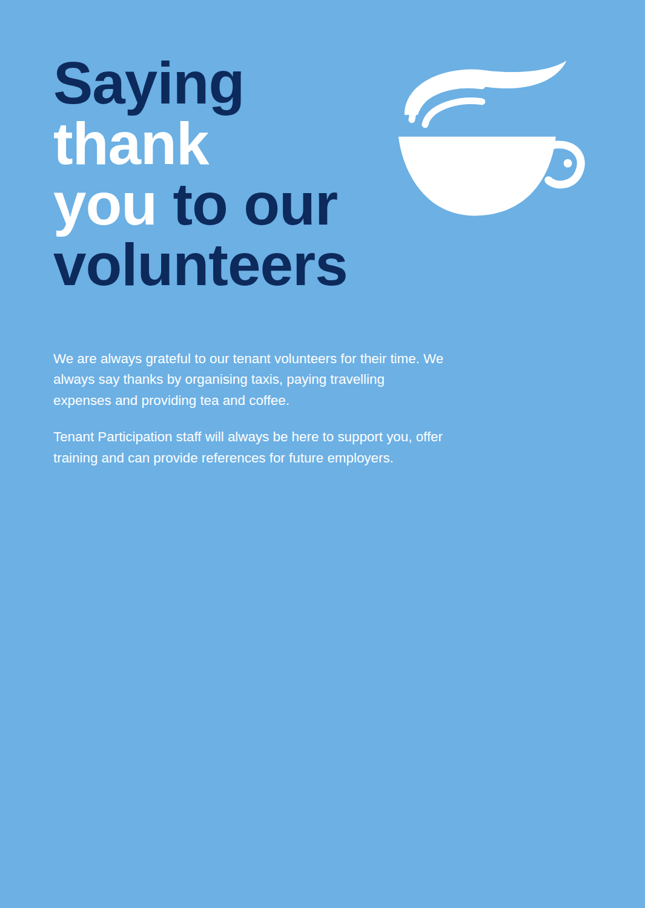Saying thank you to our volunteers
We are always grateful to our tenant volunteers for their time. We always say thanks by organising taxis, paying travelling expenses and providing tea and coffee.
Tenant Participation staff will always be here to support you, offer training and can provide references for future employers.